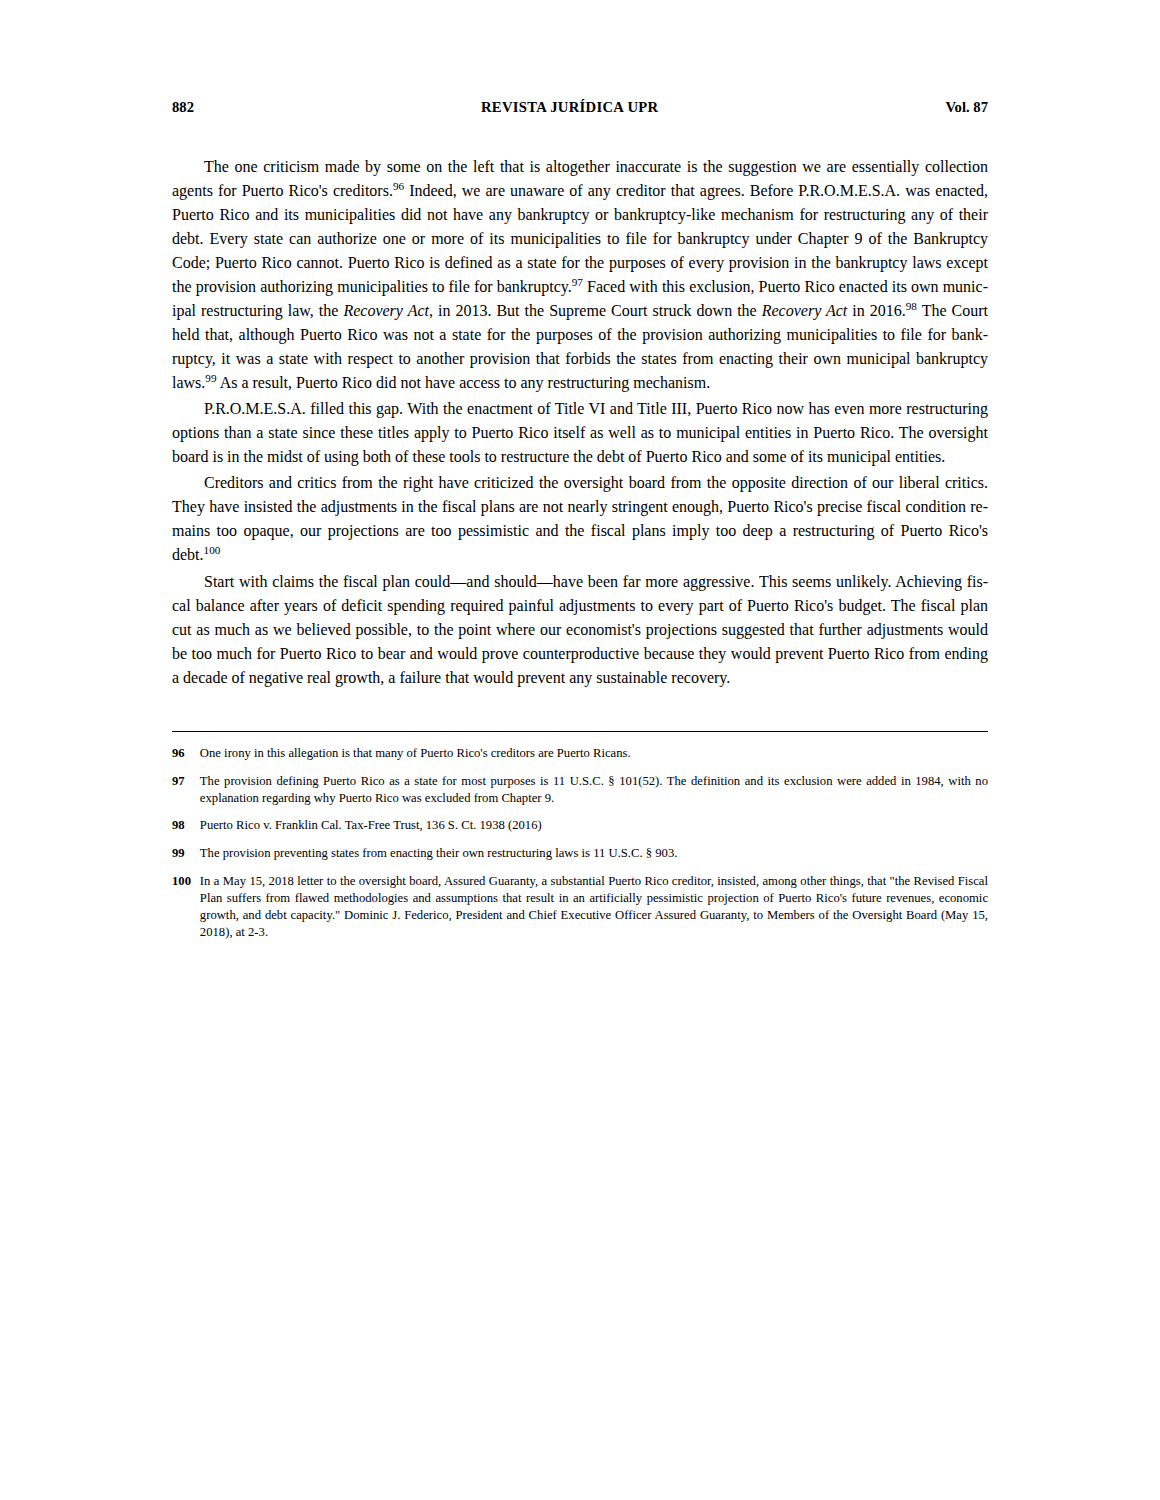882 REVISTA JURÍDICA UPR Vol. 87
The one criticism made by some on the left that is altogether inaccurate is the suggestion we are essentially collection agents for Puerto Rico's creditors.96 Indeed, we are unaware of any creditor that agrees. Before P.R.O.M.E.S.A. was enacted, Puerto Rico and its municipalities did not have any bankruptcy or bankruptcy-like mechanism for restructuring any of their debt. Every state can authorize one or more of its municipalities to file for bankruptcy under Chapter 9 of the Bankruptcy Code; Puerto Rico cannot. Puerto Rico is defined as a state for the purposes of every provision in the bankruptcy laws except the provision authorizing municipalities to file for bankruptcy.97 Faced with this exclusion, Puerto Rico enacted its own municipal restructuring law, the Recovery Act, in 2013. But the Supreme Court struck down the Recovery Act in 2016.98 The Court held that, although Puerto Rico was not a state for the purposes of the provision authorizing municipalities to file for bankruptcy, it was a state with respect to another provision that forbids the states from enacting their own municipal bankruptcy laws.99 As a result, Puerto Rico did not have access to any restructuring mechanism.
P.R.O.M.E.S.A. filled this gap. With the enactment of Title VI and Title III, Puerto Rico now has even more restructuring options than a state since these titles apply to Puerto Rico itself as well as to municipal entities in Puerto Rico. The oversight board is in the midst of using both of these tools to restructure the debt of Puerto Rico and some of its municipal entities.
Creditors and critics from the right have criticized the oversight board from the opposite direction of our liberal critics. They have insisted the adjustments in the fiscal plans are not nearly stringent enough, Puerto Rico's precise fiscal condition remains too opaque, our projections are too pessimistic and the fiscal plans imply too deep a restructuring of Puerto Rico's debt.100
Start with claims the fiscal plan could—and should—have been far more aggressive. This seems unlikely. Achieving fiscal balance after years of deficit spending required painful adjustments to every part of Puerto Rico's budget. The fiscal plan cut as much as we believed possible, to the point where our economist's projections suggested that further adjustments would be too much for Puerto Rico to bear and would prove counterproductive because they would prevent Puerto Rico from ending a decade of negative real growth, a failure that would prevent any sustainable recovery.
96 One irony in this allegation is that many of Puerto Rico's creditors are Puerto Ricans.
97 The provision defining Puerto Rico as a state for most purposes is 11 U.S.C. § 101(52). The definition and its exclusion were added in 1984, with no explanation regarding why Puerto Rico was excluded from Chapter 9.
98 Puerto Rico v. Franklin Cal. Tax-Free Trust, 136 S. Ct. 1938 (2016)
99 The provision preventing states from enacting their own restructuring laws is 11 U.S.C. § 903.
100 In a May 15, 2018 letter to the oversight board, Assured Guaranty, a substantial Puerto Rico creditor, insisted, among other things, that "the Revised Fiscal Plan suffers from flawed methodologies and assumptions that result in an artificially pessimistic projection of Puerto Rico's future revenues, economic growth, and debt capacity." Dominic J. Federico, President and Chief Executive Officer Assured Guaranty, to Members of the Oversight Board (May 15, 2018), at 2-3.